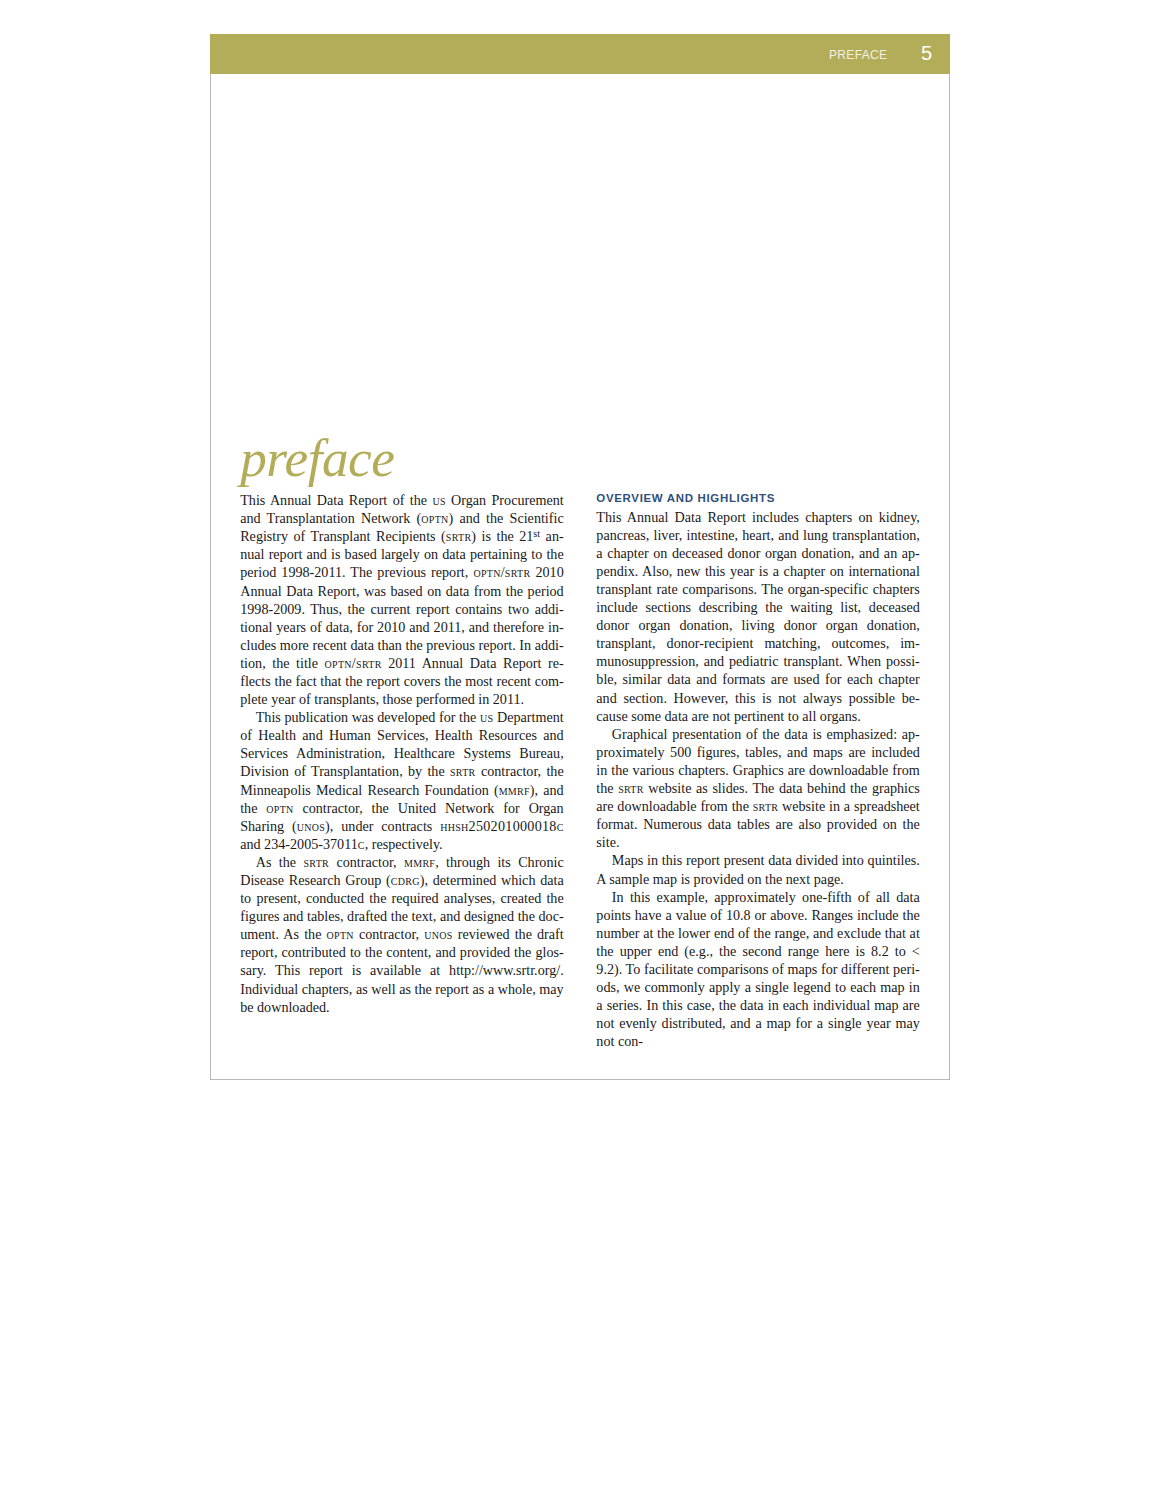preface 5
preface
This Annual Data Report of the us Organ Procurement and Transplantation Network (optn) and the Scientific Registry of Transplant Recipients (srtr) is the 21st annual report and is based largely on data pertaining to the period 1998-2011. The previous report, optn/srtr 2010 Annual Data Report, was based on data from the period 1998-2009. Thus, the current report contains two additional years of data, for 2010 and 2011, and therefore includes more recent data than the previous report. In addition, the title optn/srtr 2011 Annual Data Report reflects the fact that the report covers the most recent complete year of transplants, those performed in 2011.
This publication was developed for the us Department of Health and Human Services, Health Resources and Services Administration, Healthcare Systems Bureau, Division of Transplantation, by the srtr contractor, the Minneapolis Medical Research Foundation (mmrf), and the optn contractor, the United Network for Organ Sharing (unos), under contracts hhsh250201000018c and 234-2005-37011c, respectively.
As the srtr contractor, mmrf, through its Chronic Disease Research Group (cdrg), determined which data to present, conducted the required analyses, created the figures and tables, drafted the text, and designed the document. As the optn contractor, unos reviewed the draft report, contributed to the content, and provided the glossary. This report is available at http://www.srtr.org/. Individual chapters, as well as the report as a whole, may be downloaded.
Overview and Highlights
This Annual Data Report includes chapters on kidney, pancreas, liver, intestine, heart, and lung transplantation, a chapter on deceased donor organ donation, and an appendix. Also, new this year is a chapter on international transplant rate comparisons. The organ-specific chapters include sections describing the waiting list, deceased donor organ donation, living donor organ donation, transplant, donor-recipient matching, outcomes, immunosuppression, and pediatric transplant. When possible, similar data and formats are used for each chapter and section. However, this is not always possible because some data are not pertinent to all organs.
Graphical presentation of the data is emphasized: approximately 500 figures, tables, and maps are included in the various chapters. Graphics are downloadable from the srtr website as slides. The data behind the graphics are downloadable from the srtr website in a spreadsheet format. Numerous data tables are also provided on the site.
Maps in this report present data divided into quintiles. A sample map is provided on the next page.
In this example, approximately one-fifth of all data points have a value of 10.8 or above. Ranges include the number at the lower end of the range, and exclude that at the upper end (e.g., the second range here is 8.2 to < 9.2). To facilitate comparisons of maps for different periods, we commonly apply a single legend to each map in a series. In this case, the data in each individual map are not evenly distributed, and a map for a single year may not con-